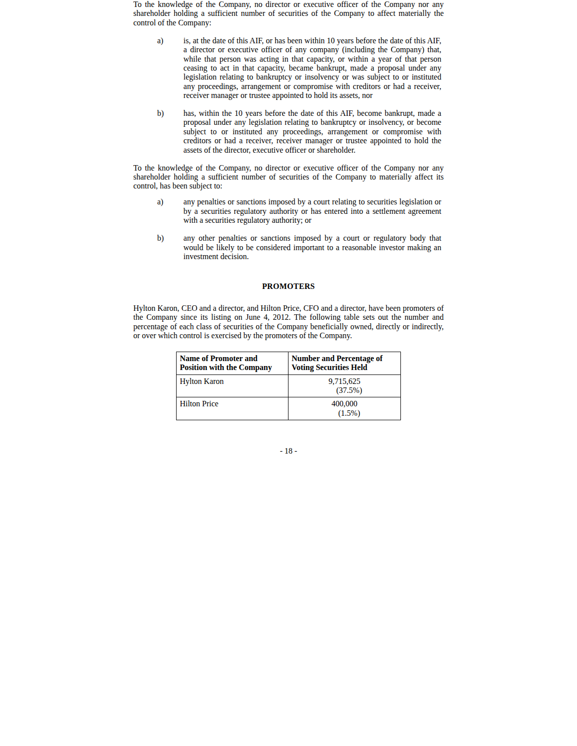To the knowledge of the Company, no director or executive officer of the Company nor any shareholder holding a sufficient number of securities of the Company to affect materially the control of the Company:
a) is, at the date of this AIF, or has been within 10 years before the date of this AIF, a director or executive officer of any company (including the Company) that, while that person was acting in that capacity, or within a year of that person ceasing to act in that capacity, became bankrupt, made a proposal under any legislation relating to bankruptcy or insolvency or was subject to or instituted any proceedings, arrangement or compromise with creditors or had a receiver, receiver manager or trustee appointed to hold its assets, nor
b) has, within the 10 years before the date of this AIF, become bankrupt, made a proposal under any legislation relating to bankruptcy or insolvency, or become subject to or instituted any proceedings, arrangement or compromise with creditors or had a receiver, receiver manager or trustee appointed to hold the assets of the director, executive officer or shareholder.
To the knowledge of the Company, no director or executive officer of the Company nor any shareholder holding a sufficient number of securities of the Company to materially affect its control, has been subject to:
a) any penalties or sanctions imposed by a court relating to securities legislation or by a securities regulatory authority or has entered into a settlement agreement with a securities regulatory authority; or
b) any other penalties or sanctions imposed by a court or regulatory body that would be likely to be considered important to a reasonable investor making an investment decision.
PROMOTERS
Hylton Karon, CEO and a director, and Hilton Price, CFO and a director, have been promoters of the Company since its listing on June 4, 2012. The following table sets out the number and percentage of each class of securities of the Company beneficially owned, directly or indirectly, or over which control is exercised by the promoters of the Company.
| Name of Promoter and Position with the Company | Number and Percentage of Voting Securities Held |
| --- | --- |
| Hylton Karon | 9,715,625 (37.5%) |
| Hilton Price | 400,000 (1.5%) |
- 18 -